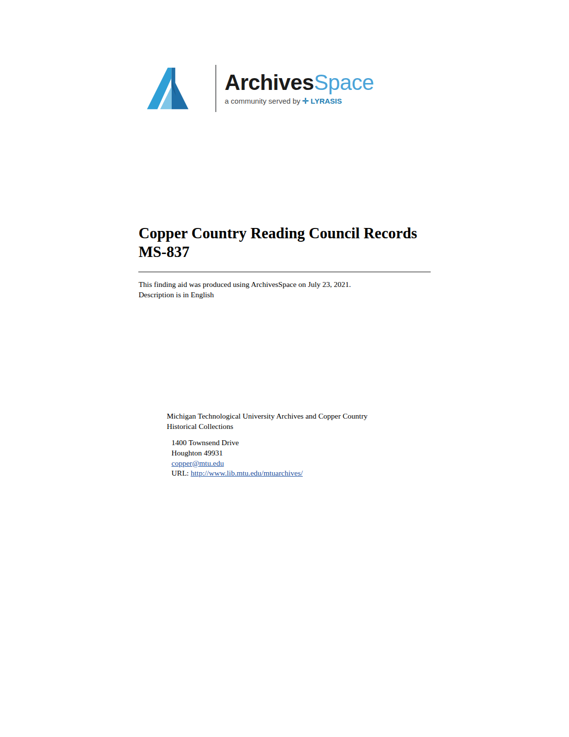Archives Space
a community served by ✛LYRASIS
Copper Country Reading Council Records
MS-837
This finding aid was produced using ArchivesSpace on July 23, 2021.
Description is in English
Michigan Technological University Archives and Copper Country
Historical Collections
1400 Townsend Drive
Houghton 49931
copper@mtu.edu
URL: http://www.lib.mtu.edu/mtuarchives/